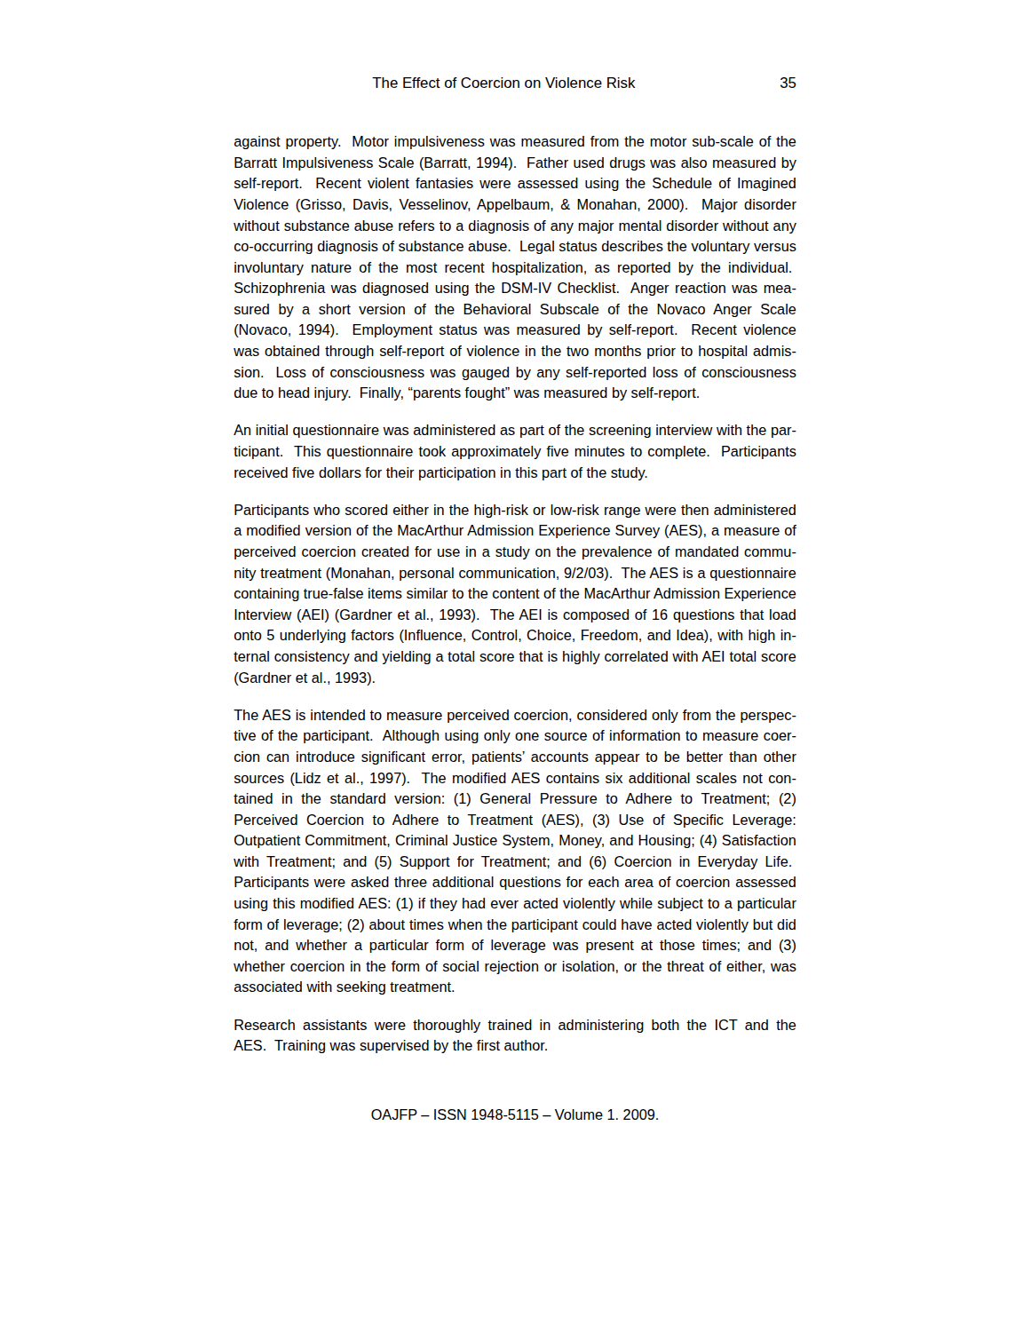The Effect of Coercion on Violence Risk
35
against property. Motor impulsiveness was measured from the motor sub-scale of the Barratt Impulsiveness Scale (Barratt, 1994). Father used drugs was also measured by self-report. Recent violent fantasies were assessed using the Schedule of Imagined Violence (Grisso, Davis, Vesselinov, Appelbaum, & Monahan, 2000). Major disorder without substance abuse refers to a diagnosis of any major mental disorder without any co-occurring diagnosis of substance abuse. Legal status describes the voluntary versus involuntary nature of the most recent hospitalization, as reported by the individual. Schizophrenia was diagnosed using the DSM-IV Checklist. Anger reaction was measured by a short version of the Behavioral Subscale of the Novaco Anger Scale (Novaco, 1994). Employment status was measured by self-report. Recent violence was obtained through self-report of violence in the two months prior to hospital admission. Loss of consciousness was gauged by any self-reported loss of consciousness due to head injury. Finally, “parents fought” was measured by self-report.
An initial questionnaire was administered as part of the screening interview with the participant. This questionnaire took approximately five minutes to complete. Participants received five dollars for their participation in this part of the study.
Participants who scored either in the high-risk or low-risk range were then administered a modified version of the MacArthur Admission Experience Survey (AES), a measure of perceived coercion created for use in a study on the prevalence of mandated community treatment (Monahan, personal communication, 9/2/03). The AES is a questionnaire containing true-false items similar to the content of the MacArthur Admission Experience Interview (AEI) (Gardner et al., 1993). The AEI is composed of 16 questions that load onto 5 underlying factors (Influence, Control, Choice, Freedom, and Idea), with high internal consistency and yielding a total score that is highly correlated with AEI total score (Gardner et al., 1993).
The AES is intended to measure perceived coercion, considered only from the perspective of the participant. Although using only one source of information to measure coercion can introduce significant error, patients’ accounts appear to be better than other sources (Lidz et al., 1997). The modified AES contains six additional scales not contained in the standard version: (1) General Pressure to Adhere to Treatment; (2) Perceived Coercion to Adhere to Treatment (AES), (3) Use of Specific Leverage: Outpatient Commitment, Criminal Justice System, Money, and Housing; (4) Satisfaction with Treatment; and (5) Support for Treatment; and (6) Coercion in Everyday Life. Participants were asked three additional questions for each area of coercion assessed using this modified AES: (1) if they had ever acted violently while subject to a particular form of leverage; (2) about times when the participant could have acted violently but did not, and whether a particular form of leverage was present at those times; and (3) whether coercion in the form of social rejection or isolation, or the threat of either, was associated with seeking treatment.
Research assistants were thoroughly trained in administering both the ICT and the AES. Training was supervised by the first author.
OAJFP – ISSN 1948-5115 – Volume 1. 2009.